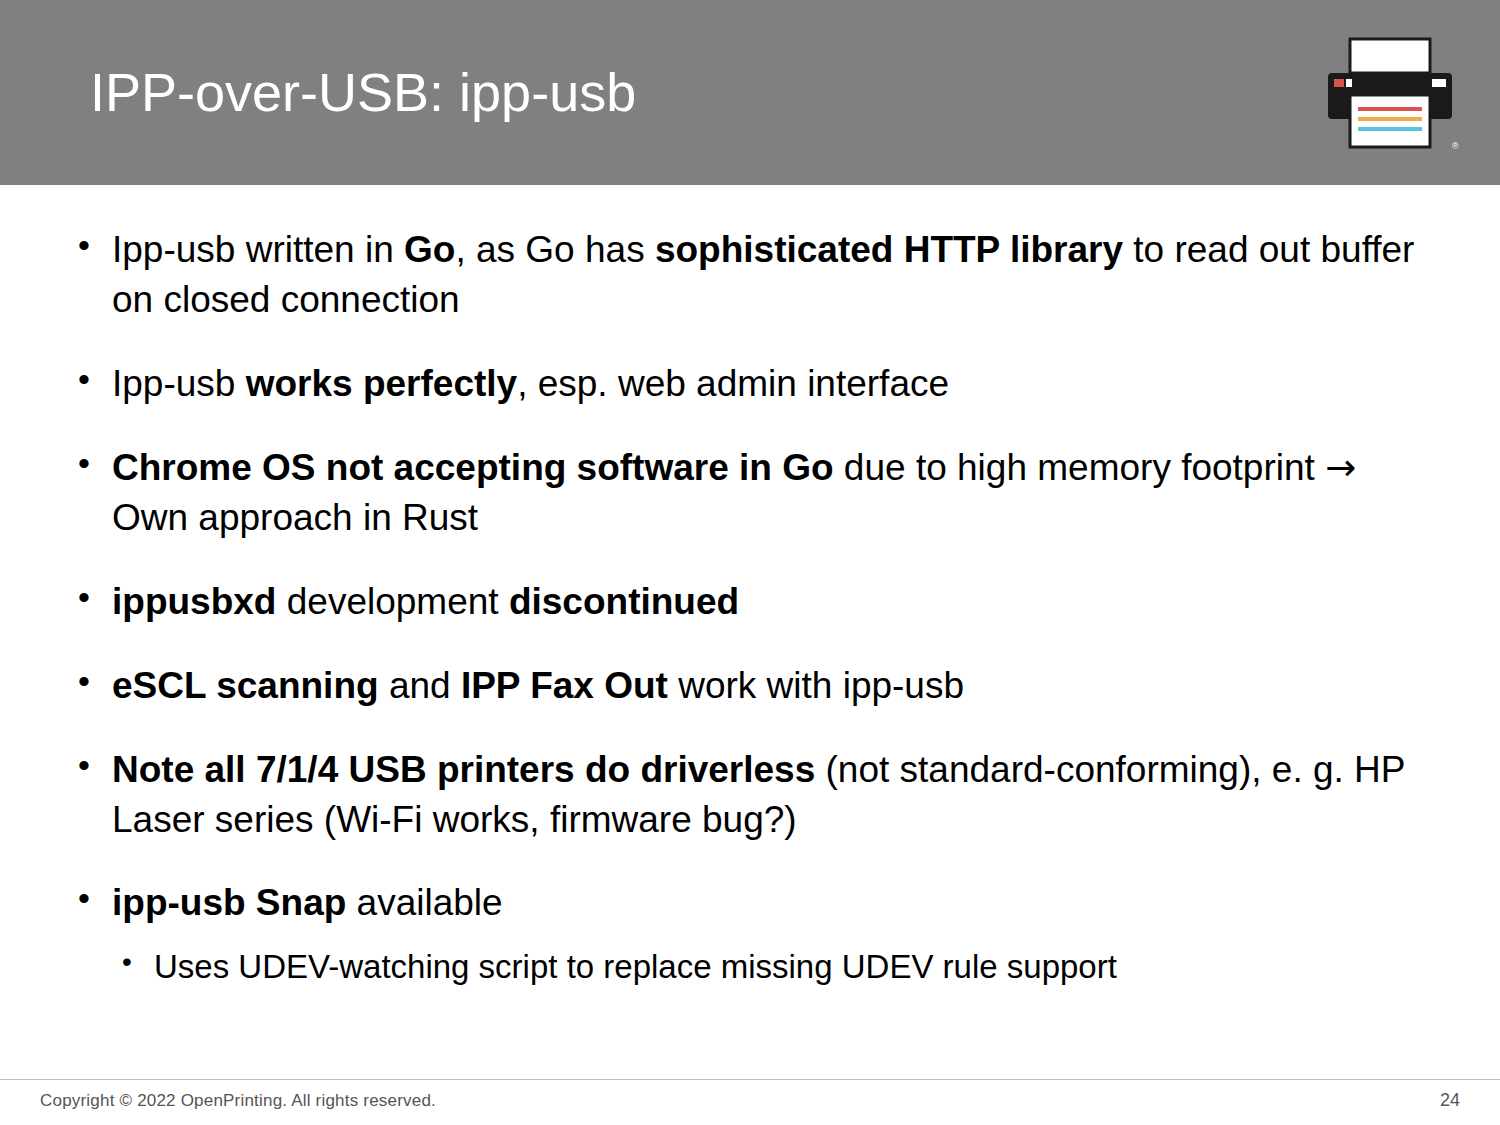IPP-over-USB: ipp-usb
®
Ipp-usb written in Go, as Go has sophisticated HTTP library to read out buffer on closed connection
Ipp-usb works perfectly, esp. web admin interface
Chrome OS not accepting software in Go due to high memory footprint → Own approach in Rust
ippusbxd development discontinued
eSCL scanning and IPP Fax Out work with ipp-usb
Note all 7/1/4 USB printers do driverless (not standard-conforming), e. g. HP Laser series (Wi-Fi works, firmware bug?)
ipp-usb Snap available
Uses UDEV-watching script to replace missing UDEV rule support
Copyright © 2022 OpenPrinting. All rights reserved. 24